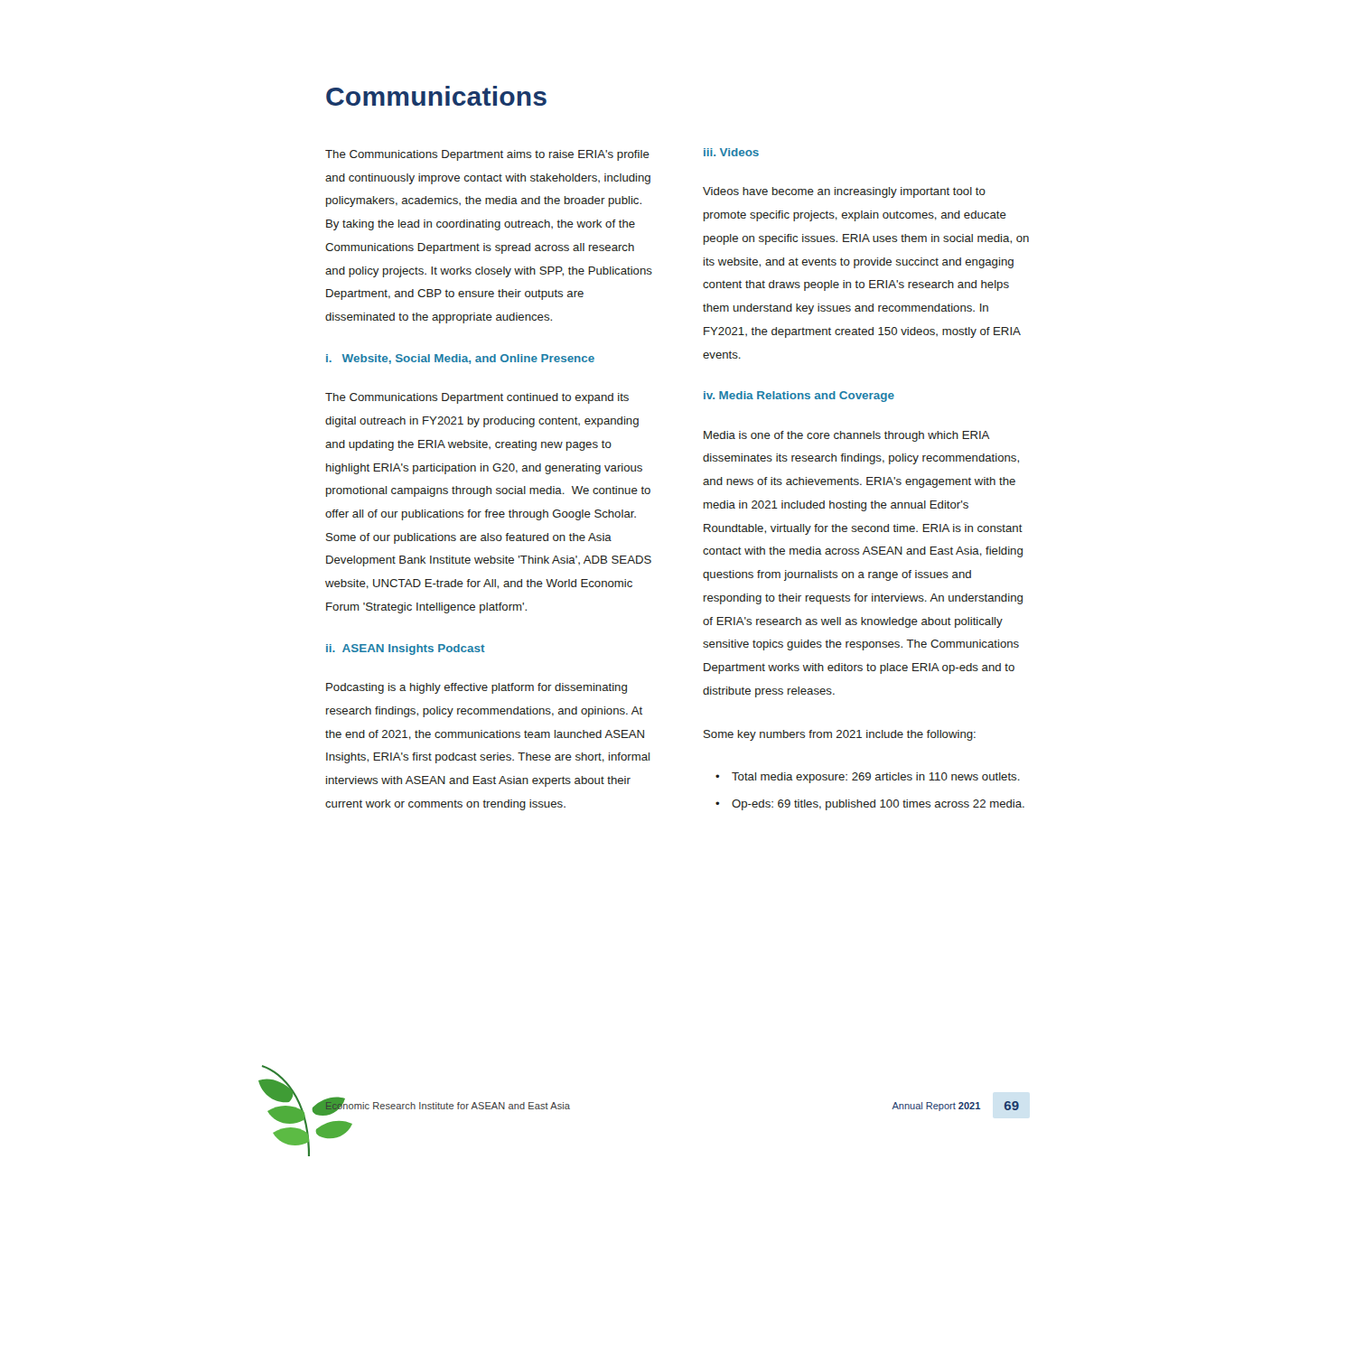Communications
The Communications Department aims to raise ERIA's profile and continuously improve contact with stakeholders, including policymakers, academics, the media and the broader public. By taking the lead in coordinating outreach, the work of the Communications Department is spread across all research and policy projects. It works closely with SPP, the Publications Department, and CBP to ensure their outputs are disseminated to the appropriate audiences.
i. Website, Social Media, and Online Presence
The Communications Department continued to expand its digital outreach in FY2021 by producing content, expanding and updating the ERIA website, creating new pages to highlight ERIA's participation in G20, and generating various promotional campaigns through social media. We continue to offer all of our publications for free through Google Scholar. Some of our publications are also featured on the Asia Development Bank Institute website 'Think Asia', ADB SEADS website, UNCTAD E-trade for All, and the World Economic Forum 'Strategic Intelligence platform'.
ii. ASEAN Insights Podcast
Podcasting is a highly effective platform for disseminating research findings, policy recommendations, and opinions. At the end of 2021, the communications team launched ASEAN Insights, ERIA's first podcast series. These are short, informal interviews with ASEAN and East Asian experts about their current work or comments on trending issues.
iii. Videos
Videos have become an increasingly important tool to promote specific projects, explain outcomes, and educate people on specific issues. ERIA uses them in social media, on its website, and at events to provide succinct and engaging content that draws people in to ERIA's research and helps them understand key issues and recommendations. In FY2021, the department created 150 videos, mostly of ERIA events.
iv. Media Relations and Coverage
Media is one of the core channels through which ERIA disseminates its research findings, policy recommendations, and news of its achievements. ERIA's engagement with the media in 2021 included hosting the annual Editor's Roundtable, virtually for the second time. ERIA is in constant contact with the media across ASEAN and East Asia, fielding questions from journalists on a range of issues and responding to their requests for interviews. An understanding of ERIA's research as well as knowledge about politically sensitive topics guides the responses. The Communications Department works with editors to place ERIA op-eds and to distribute press releases.
Some key numbers from 2021 include the following:
Total media exposure: 269 articles in 110 news outlets.
Op-eds: 69 titles, published 100 times across 22 media.
Economic Research Institute for ASEAN and East Asia
Annual Report 2021 69